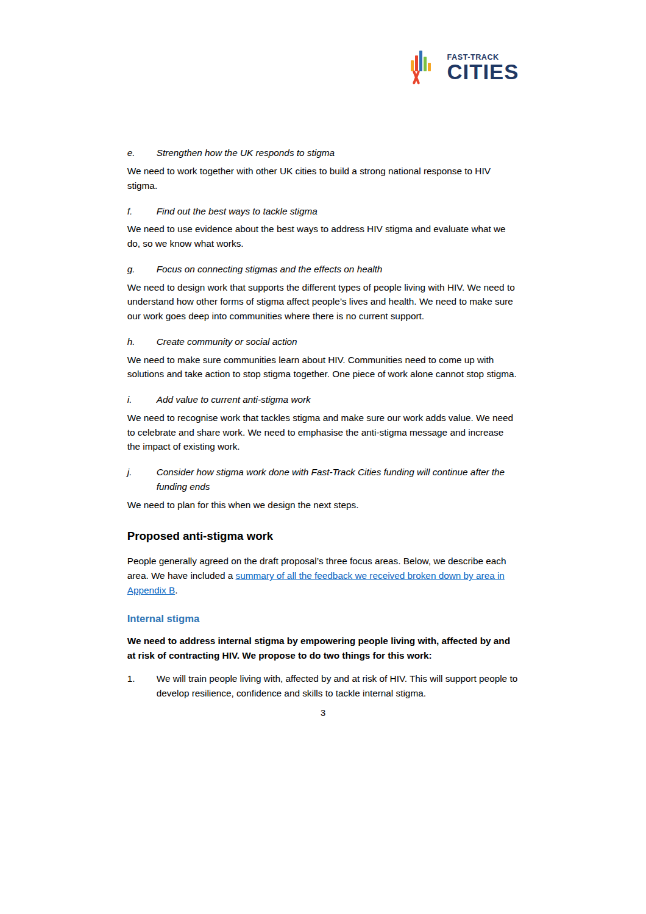FAST-TRACK
CITIES
e. Strengthen how the UK responds to stigma
We need to work together with other UK cities to build a strong national response to HIV stigma.
f. Find out the best ways to tackle stigma
We need to use evidence about the best ways to address HIV stigma and evaluate what we do, so we know what works.
g. Focus on connecting stigmas and the effects on health
We need to design work that supports the different types of people living with HIV. We need to understand how other forms of stigma affect people’s lives and health. We need to make sure our work goes deep into communities where there is no current support.
h. Create community or social action
We need to make sure communities learn about HIV. Communities need to come up with solutions and take action to stop stigma together. One piece of work alone cannot stop stigma.
i. Add value to current anti-stigma work
We need to recognise work that tackles stigma and make sure our work adds value. We need to celebrate and share work. We need to emphasise the anti-stigma message and increase the impact of existing work.
j. Consider how stigma work done with Fast-Track Cities funding will continue after the funding ends
We need to plan for this when we design the next steps.
Proposed anti-stigma work
People generally agreed on the draft proposal’s three focus areas. Below, we describe each area. We have included a summary of all the feedback we received broken down by area in Appendix B.
Internal stigma
We need to address internal stigma by empowering people living with, affected by and at risk of contracting HIV. We propose to do two things for this work:
We will train people living with, affected by and at risk of HIV. This will support people to develop resilience, confidence and skills to tackle internal stigma.
3